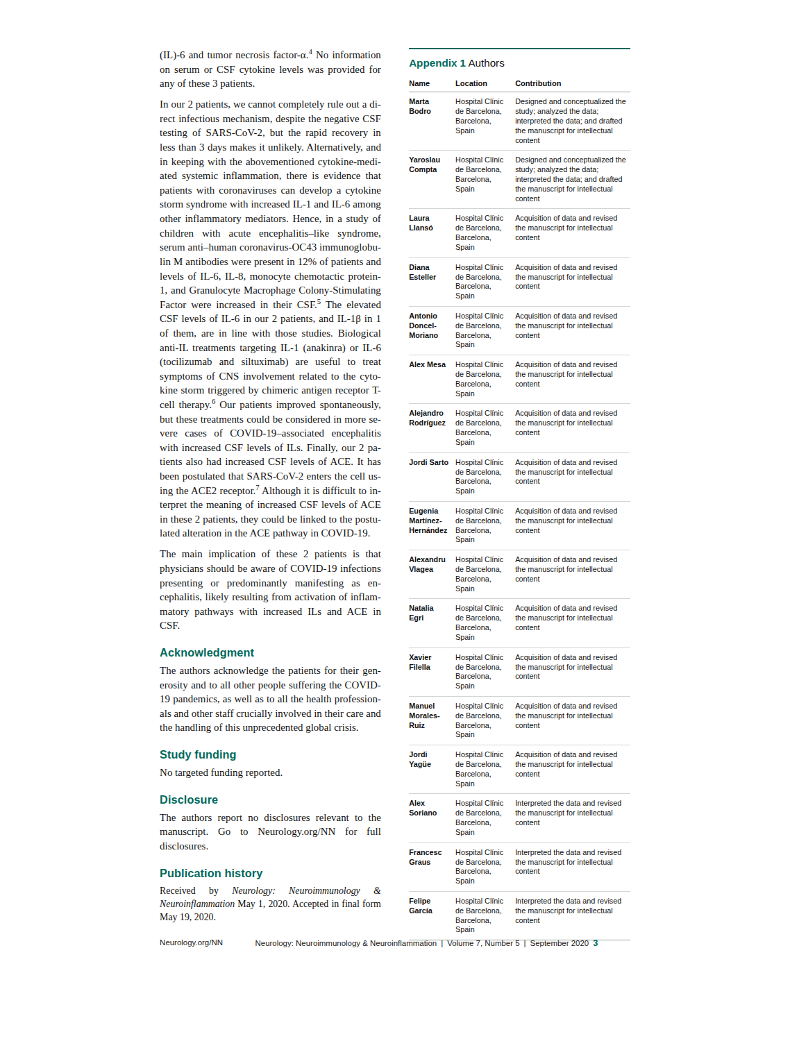(IL)-6 and tumor necrosis factor-α.4 No information on serum or CSF cytokine levels was provided for any of these 3 patients.
In our 2 patients, we cannot completely rule out a direct infectious mechanism, despite the negative CSF testing of SARS-CoV-2, but the rapid recovery in less than 3 days makes it unlikely. Alternatively, and in keeping with the abovementioned cytokine-mediated systemic inflammation, there is evidence that patients with coronaviruses can develop a cytokine storm syndrome with increased IL-1 and IL-6 among other inflammatory mediators. Hence, in a study of children with acute encephalitis–like syndrome, serum anti–human coronavirus-OC43 immunoglobulin M antibodies were present in 12% of patients and levels of IL-6, IL-8, monocyte chemotactic protein-1, and Granulocyte Macrophage Colony-Stimulating Factor were increased in their CSF.5 The elevated CSF levels of IL-6 in our 2 patients, and IL-1β in 1 of them, are in line with those studies. Biological anti-IL treatments targeting IL-1 (anakinra) or IL-6 (tocilizumab and siltuximab) are useful to treat symptoms of CNS involvement related to the cytokine storm triggered by chimeric antigen receptor T-cell therapy.6 Our patients improved spontaneously, but these treatments could be considered in more severe cases of COVID-19–associated encephalitis with increased CSF levels of ILs. Finally, our 2 patients also had increased CSF levels of ACE. It has been postulated that SARS-CoV-2 enters the cell using the ACE2 receptor.7 Although it is difficult to interpret the meaning of increased CSF levels of ACE in these 2 patients, they could be linked to the postulated alteration in the ACE pathway in COVID-19.
The main implication of these 2 patients is that physicians should be aware of COVID-19 infections presenting or predominantly manifesting as encephalitis, likely resulting from activation of inflammatory pathways with increased ILs and ACE in CSF.
Acknowledgment
The authors acknowledge the patients for their generosity and to all other people suffering the COVID-19 pandemics, as well as to all the health professionals and other staff crucially involved in their care and the handling of this unprecedented global crisis.
Study funding
No targeted funding reported.
Disclosure
The authors report no disclosures relevant to the manuscript. Go to Neurology.org/NN for full disclosures.
Publication history
Received by Neurology: Neuroimmunology & Neuroinflammation May 1, 2020. Accepted in final form May 19, 2020.
Appendix 1 Authors
| Name | Location | Contribution |
| --- | --- | --- |
| Marta Bodro | Hospital Clínic de Barcelona, Barcelona, Spain | Designed and conceptualized the study; analyzed the data; interpreted the data; and drafted the manuscript for intellectual content |
| Yaroslau Compta | Hospital Clínic de Barcelona, Barcelona, Spain | Designed and conceptualized the study; analyzed the data; interpreted the data; and drafted the manuscript for intellectual content |
| Laura Llansó | Hospital Clínic de Barcelona, Barcelona, Spain | Acquisition of data and revised the manuscript for intellectual content |
| Diana Esteller | Hospital Clínic de Barcelona, Barcelona, Spain | Acquisition of data and revised the manuscript for intellectual content |
| Antonio Doncel-Moriano | Hospital Clínic de Barcelona, Barcelona, Spain | Acquisition of data and revised the manuscript for intellectual content |
| Alex Mesa | Hospital Clínic de Barcelona, Barcelona, Spain | Acquisition of data and revised the manuscript for intellectual content |
| Alejandro Rodríguez | Hospital Clínic de Barcelona, Barcelona, Spain | Acquisition of data and revised the manuscript for intellectual content |
| Jordi Sarto | Hospital Clínic de Barcelona, Barcelona, Spain | Acquisition of data and revised the manuscript for intellectual content |
| Eugenia Martínez-Hernández | Hospital Clínic de Barcelona, Barcelona, Spain | Acquisition of data and revised the manuscript for intellectual content |
| Alexandru Vlagea | Hospital Clínic de Barcelona, Barcelona, Spain | Acquisition of data and revised the manuscript for intellectual content |
| Natalia Egri | Hospital Clínic de Barcelona, Barcelona, Spain | Acquisition of data and revised the manuscript for intellectual content |
| Xavier Filella | Hospital Clínic de Barcelona, Barcelona, Spain | Acquisition of data and revised the manuscript for intellectual content |
| Manuel Morales-Ruiz | Hospital Clínic de Barcelona, Barcelona, Spain | Acquisition of data and revised the manuscript for intellectual content |
| Jordi Yagüe | Hospital Clínic de Barcelona, Barcelona, Spain | Acquisition of data and revised the manuscript for intellectual content |
| Alex Soriano | Hospital Clínic de Barcelona, Barcelona, Spain | Interpreted the data and revised the manuscript for intellectual content |
| Francesc Graus | Hospital Clínic de Barcelona, Barcelona, Spain | Interpreted the data and revised the manuscript for intellectual content |
| Felipe García | Hospital Clínic de Barcelona, Barcelona, Spain | Interpreted the data and revised the manuscript for intellectual content |
Neurology.org/NN
Neurology: Neuroimmunology & Neuroinflammation|Volume 7, Number 5|September 20203